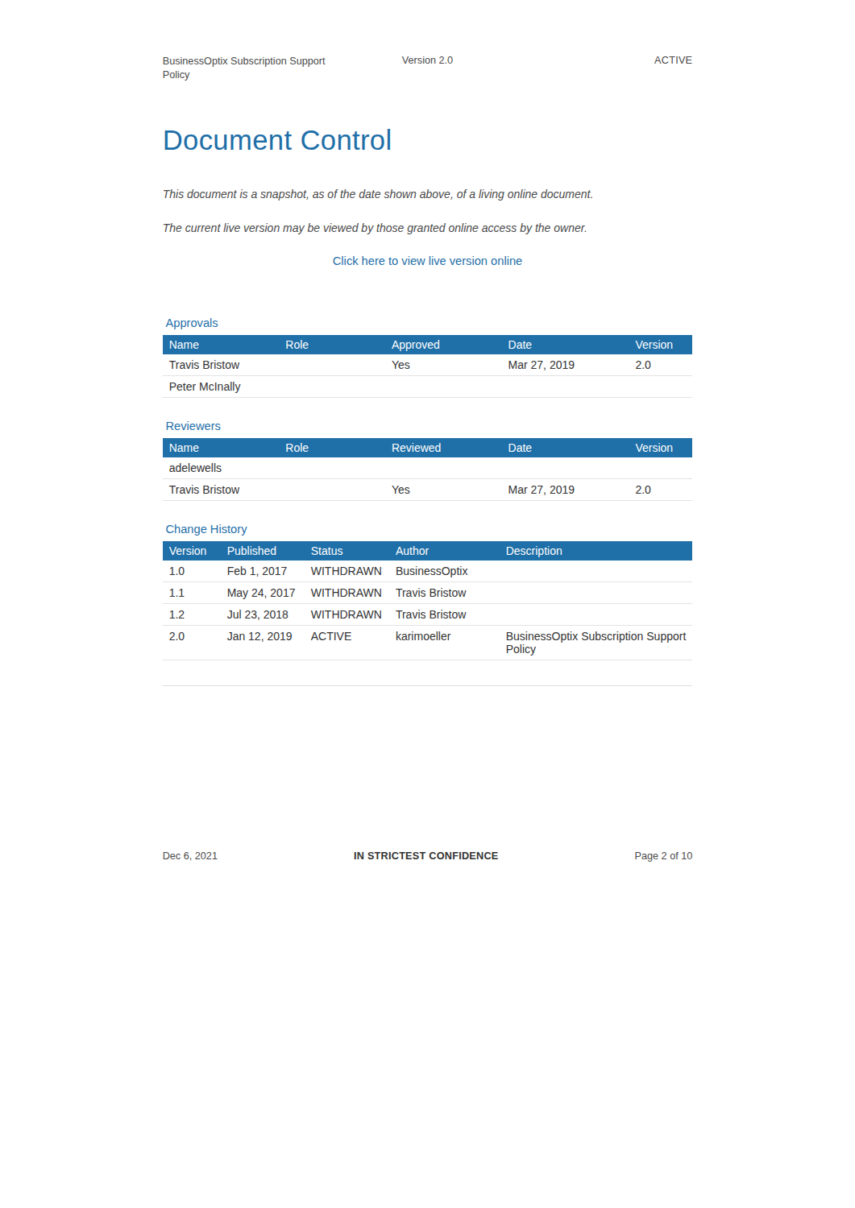BusinessOptix Subscription Support
Policy
Version 2.0
ACTIVE
Document Control
This document is a snapshot, as of the date shown above, of a living online document.
The current live version may be viewed by those granted online access by the owner.
Click here to view live version online
Approvals
| Name | Role | Approved | Date | Version |
| --- | --- | --- | --- | --- |
| Travis Bristow | | Yes | Mar 27, 2019 | 2.0 |
| Peter McInally | | | | |
Reviewers
| Name | Role | Reviewed | Date | Version |
| --- | --- | --- | --- | --- |
| adelewells | | | | |
| Travis Bristow | | Yes | Mar 27, 2019 | 2.0 |
Change History
| Version | Published | Status | Author | Description |
| --- | --- | --- | --- | --- |
| 1.0 | Feb 1, 2017 | WITHDRAWN | BusinessOptix | |
| 1.1 | May 24, 2017 | WITHDRAWN | Travis Bristow | |
| 1.2 | Jul 23, 2018 | WITHDRAWN | Travis Bristow | |
| 2.0 | Jan 12, 2019 | ACTIVE | karimoeller | BusinessOptix Subscription Support Policy |
Dec 6, 2021
IN STRICTEST CONFIDENCE
Page 2 of 10